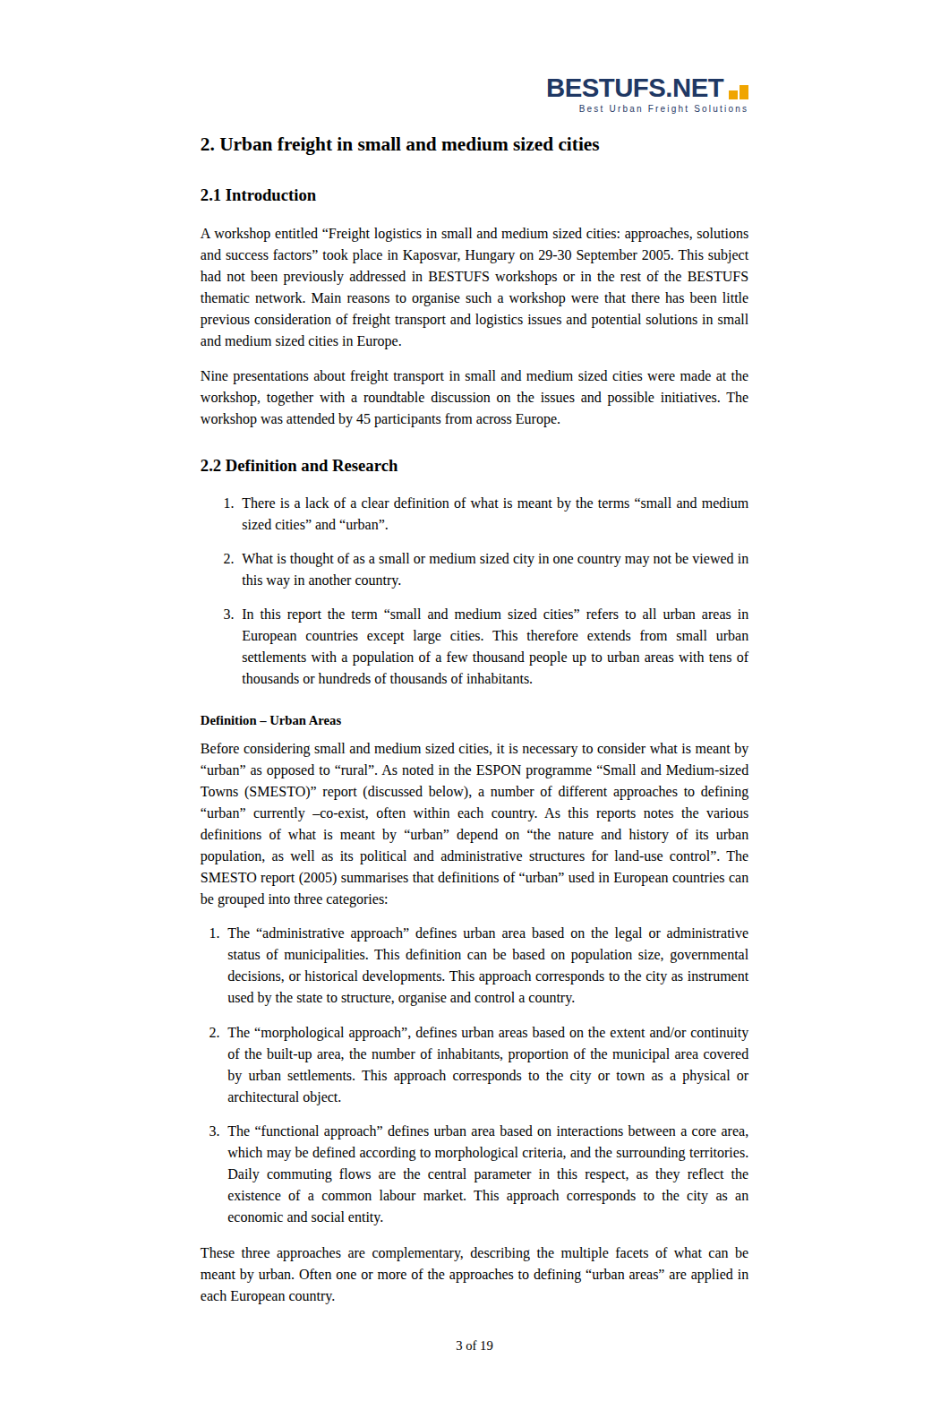BESTUFS.NET
Best Urban Freight Solutions
2. Urban freight in small and medium sized cities
2.1 Introduction
A workshop entitled “Freight logistics in small and medium sized cities: approaches, solutions and success factors” took place in Kaposvar, Hungary on 29-30 September 2005. This subject had not been previously addressed in BESTUFS workshops or in the rest of the BESTUFS thematic network. Main reasons to organise such a workshop were that there has been little previous consideration of freight transport and logistics issues and potential solutions in small and medium sized cities in Europe.
Nine presentations about freight transport in small and medium sized cities were made at the workshop, together with a roundtable discussion on the issues and possible initiatives. The workshop was attended by 45 participants from across Europe.
2.2 Definition and Research
There is a lack of a clear definition of what is meant by the terms “small and medium sized cities” and “urban”.
What is thought of as a small or medium sized city in one country may not be viewed in this way in another country.
In this report the term “small and medium sized cities” refers to all urban areas in European countries except large cities. This therefore extends from small urban settlements with a population of a few thousand people up to urban areas with tens of thousands or hundreds of thousands of inhabitants.
Definition – Urban Areas
Before considering small and medium sized cities, it is necessary to consider what is meant by “urban” as opposed to “rural”. As noted in the ESPON programme “Small and Medium-sized Towns (SMESTO)” report (discussed below), a number of different approaches to defining “urban” currently –co-exist, often within each country. As this reports notes the various definitions of what is meant by “urban” depend on “the nature and history of its urban population, as well as its political and administrative structures for land-use control”. The SMESTO report (2005) summarises that definitions of “urban” used in European countries can be grouped into three categories:
The “administrative approach” defines urban area based on the legal or administrative status of municipalities. This definition can be based on population size, governmental decisions, or historical developments. This approach corresponds to the city as instrument used by the state to structure, organise and control a country.
The “morphological approach”, defines urban areas based on the extent and/or continuity of the built-up area, the number of inhabitants, proportion of the municipal area covered by urban settlements. This approach corresponds to the city or town as a physical or architectural object.
The “functional approach” defines urban area based on interactions between a core area, which may be defined according to morphological criteria, and the surrounding territories. Daily commuting flows are the central parameter in this respect, as they reflect the existence of a common labour market. This approach corresponds to the city as an economic and social entity.
These three approaches are complementary, describing the multiple facets of what can be meant by urban. Often one or more of the approaches to defining “urban areas” are applied in each European country.
3 of 19